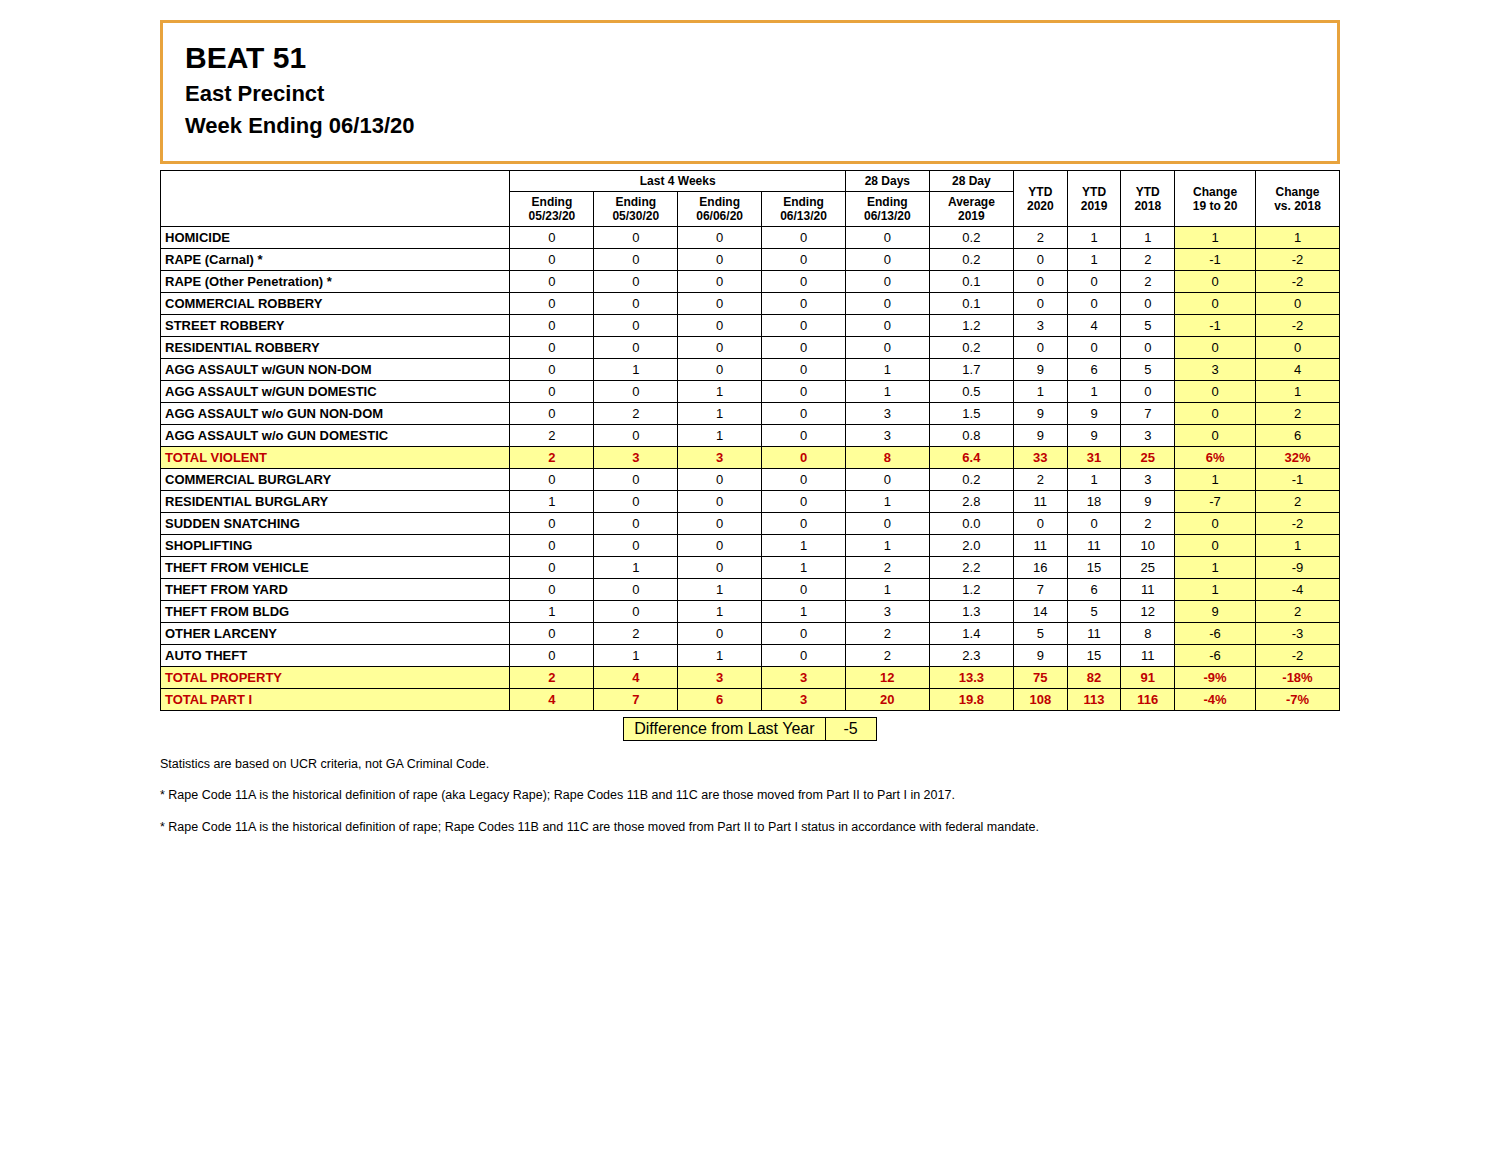BEAT 51
East Precinct
Week Ending 06/13/20
| | Last 4 Weeks | 28 Days | 28 Day | YTD 2020 | YTD 2019 | YTD 2018 | Change 19 to 20 | Change vs. 2018 |
| --- | --- | --- | --- | --- | --- | --- | --- | --- |
| Ending 05/23/20 | Ending 05/30/20 | Ending 06/06/20 | Ending 06/13/20 | Ending 06/13/20 | Average 2019 |
| HOMICIDE | 0 | 0 | 0 | 0 | 0 | 0.2 | 2 | 1 | 1 | 1 | 1 |
| RAPE (Carnal) * | 0 | 0 | 0 | 0 | 0 | 0.2 | 0 | 1 | 2 | -1 | -2 |
| RAPE (Other Penetration) * | 0 | 0 | 0 | 0 | 0 | 0.1 | 0 | 0 | 2 | 0 | -2 |
| COMMERCIAL ROBBERY | 0 | 0 | 0 | 0 | 0 | 0.1 | 0 | 0 | 0 | 0 | 0 |
| STREET ROBBERY | 0 | 0 | 0 | 0 | 0 | 1.2 | 3 | 4 | 5 | -1 | -2 |
| RESIDENTIAL ROBBERY | 0 | 0 | 0 | 0 | 0 | 0.2 | 0 | 0 | 0 | 0 | 0 |
| AGG ASSAULT w/GUN NON-DOM | 0 | 1 | 0 | 0 | 1 | 1.7 | 9 | 6 | 5 | 3 | 4 |
| AGG ASSAULT w/GUN DOMESTIC | 0 | 0 | 1 | 0 | 1 | 0.5 | 1 | 1 | 0 | 0 | 1 |
| AGG ASSAULT w/o GUN NON-DOM | 0 | 2 | 1 | 0 | 3 | 1.5 | 9 | 9 | 7 | 0 | 2 |
| AGG ASSAULT w/o GUN DOMESTIC | 2 | 0 | 1 | 0 | 3 | 0.8 | 9 | 9 | 3 | 0 | 6 |
| TOTAL VIOLENT | 2 | 3 | 3 | 0 | 8 | 6.4 | 33 | 31 | 25 | 6% | 32% |
| COMMERCIAL BURGLARY | 0 | 0 | 0 | 0 | 0 | 0.2 | 2 | 1 | 3 | 1 | -1 |
| RESIDENTIAL BURGLARY | 1 | 0 | 0 | 0 | 1 | 2.8 | 11 | 18 | 9 | -7 | 2 |
| SUDDEN SNATCHING | 0 | 0 | 0 | 0 | 0 | 0.0 | 0 | 0 | 2 | 0 | -2 |
| SHOPLIFTING | 0 | 0 | 0 | 1 | 1 | 2.0 | 11 | 11 | 10 | 0 | 1 |
| THEFT FROM VEHICLE | 0 | 1 | 0 | 1 | 2 | 2.2 | 16 | 15 | 25 | 1 | -9 |
| THEFT FROM YARD | 0 | 0 | 1 | 0 | 1 | 1.2 | 7 | 6 | 11 | 1 | -4 |
| THEFT FROM BLDG | 1 | 0 | 1 | 1 | 3 | 1.3 | 14 | 5 | 12 | 9 | 2 |
| OTHER LARCENY | 0 | 2 | 0 | 0 | 2 | 1.4 | 5 | 11 | 8 | -6 | -3 |
| AUTO THEFT | 0 | 1 | 1 | 0 | 2 | 2.3 | 9 | 15 | 11 | -6 | -2 |
| TOTAL PROPERTY | 2 | 4 | 3 | 3 | 12 | 13.3 | 75 | 82 | 91 | -9% | -18% |
| TOTAL PART I | 4 | 7 | 6 | 3 | 20 | 19.8 | 108 | 113 | 116 | -4% | -7% |
Difference from Last Year-5
Statistics are based on UCR criteria, not GA Criminal Code.
* Rape Code 11A is the historical definition of rape (aka Legacy Rape); Rape Codes 11B and 11C are those moved from Part II to Part I in 2017.
* Rape Code 11A is the historical definition of rape; Rape Codes 11B and 11C are those moved from Part II to Part I status in accordance with federal mandate.